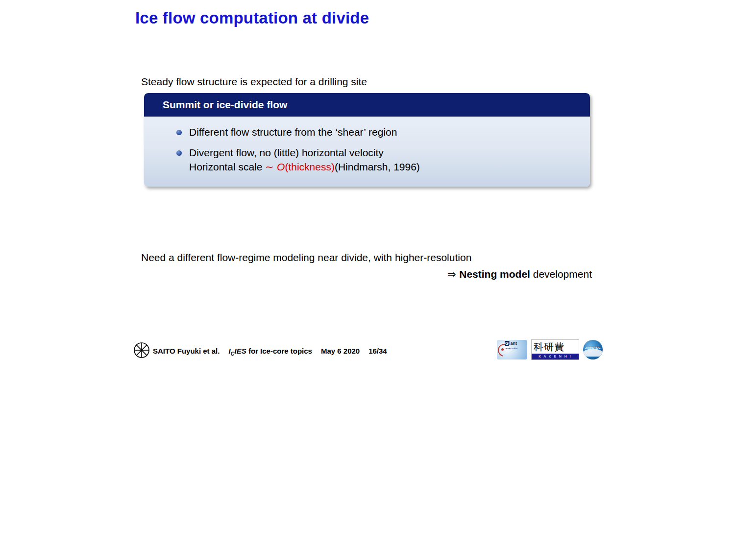Ice flow computation at divide
Steady flow structure is expected for a drilling site
Summit or ice-divide flow
Different flow structure from the ‘shear’ region
Divergent flow, no (little) horizontal velocity
Horizontal scale ∼ O(thickness)(Hindmarsh, 1996)
Need a different flow-regime modeling near divide, with higher-resolution ⇒ Nesting model development
SAITO Fuyuki et al. ICIES for Ice-core topics May 6 2020 16/34
Giant
reservoirs
科研費
K A K E N H I
JAMSTEC